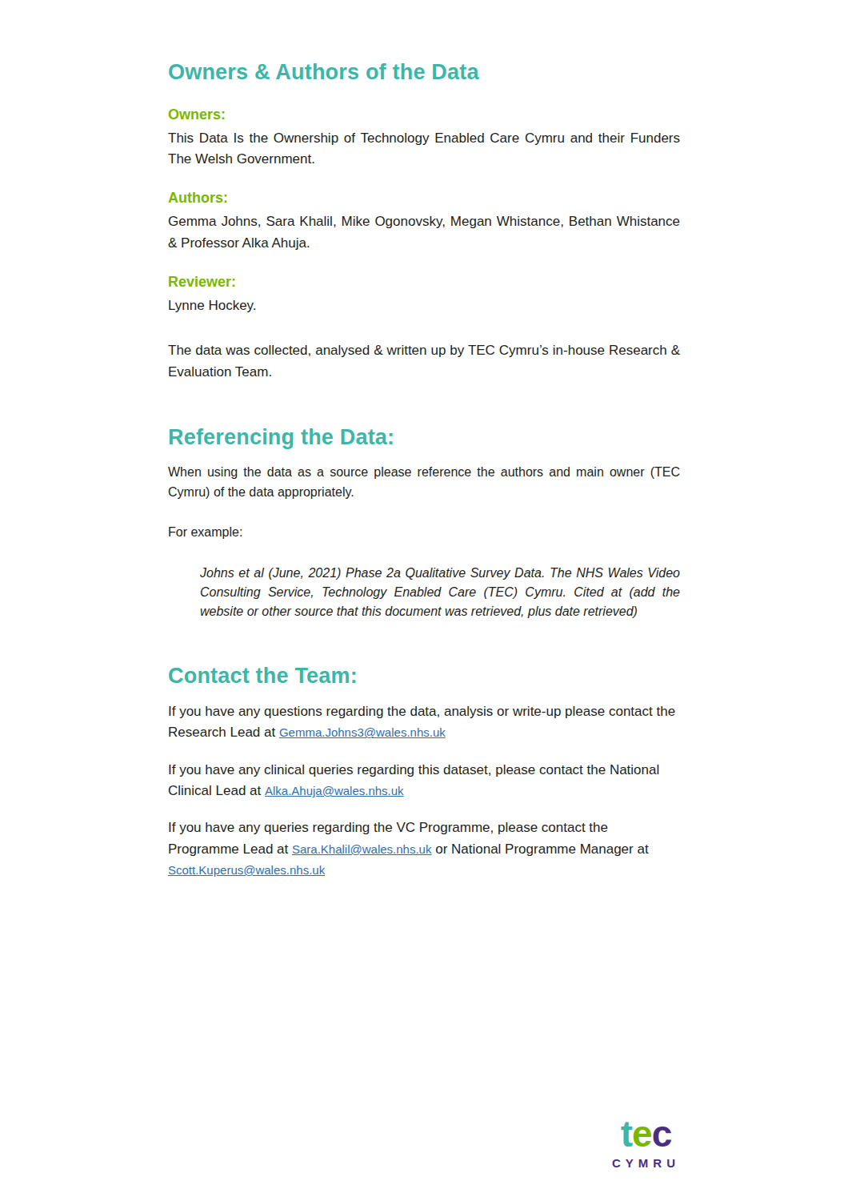Owners & Authors of the Data
Owners:
This Data Is the Ownership of Technology Enabled Care Cymru and their Funders The Welsh Government.
Authors:
Gemma Johns, Sara Khalil, Mike Ogonovsky, Megan Whistance, Bethan Whistance & Professor Alka Ahuja.
Reviewer:
Lynne Hockey.
The data was collected, analysed & written up by TEC Cymru’s in-house Research & Evaluation Team.
Referencing the Data:
When using the data as a source please reference the authors and main owner (TEC Cymru) of the data appropriately.
For example:
Johns et al (June, 2021) Phase 2a Qualitative Survey Data. The NHS Wales Video Consulting Service, Technology Enabled Care (TEC) Cymru. Cited at (add the website or other source that this document was retrieved, plus date retrieved)
Contact the Team:
If you have any questions regarding the data, analysis or write-up please contact the Research Lead at Gemma.Johns3@wales.nhs.uk
If you have any clinical queries regarding this dataset, please contact the National Clinical Lead at Alka.Ahuja@wales.nhs.uk
If you have any queries regarding the VC Programme, please contact the Programme Lead at Sara.Khalil@wales.nhs.uk or National Programme Manager at Scott.Kuperus@wales.nhs.uk
tec
CYMRU